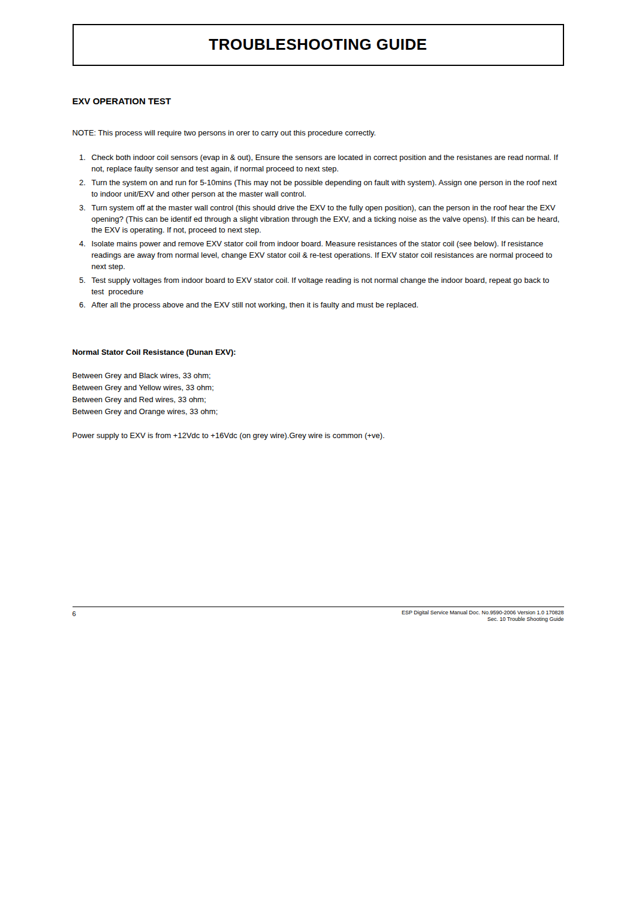TROUBLESHOOTING GUIDE
EXV OPERATION TEST
NOTE: This process will require two persons in orer to carry out this procedure correctly.
Check both indoor coil sensors (evap in & out), Ensure the sensors are located in correct position and the resistanes are read normal. If not, replace faulty sensor and test again, if normal proceed to next step.
Turn the system on and run for 5-10mins (This may not be possible depending on fault with system). Assign one person in the roof next to indoor unit/EXV and other person at the master wall control.
Turn system off at the master wall control (this should drive the EXV to the fully open position), can the person in the roof hear the EXV opening? (This can be identif ed through a slight vibration through the EXV, and a ticking noise as the valve opens). If this can be heard, the EXV is operating. If not, proceed to next step.
Isolate mains power and remove EXV stator coil from indoor board. Measure resistances of the stator coil (see below). If resistance readings are away from normal level, change EXV stator coil & re-test operations. If EXV stator coil resistances are normal proceed to next step.
Test supply voltages from indoor board to EXV stator coil. If voltage reading is not normal change the indoor board, repeat go back to test procedure
After all the process above and the EXV still not working, then it is faulty and must be replaced.
Normal Stator Coil Resistance (Dunan EXV):
Between Grey and Black wires, 33 ohm;
Between Grey and Yellow wires, 33 ohm;
Between Grey and Red wires, 33 ohm;
Between Grey and Orange wires, 33 ohm;
Power supply to EXV is from +12Vdc to +16Vdc (on grey wire).Grey wire is common (+ve).
6
ESP Digital Service Manual Doc. No.9590-2006 Version 1.0 170828
Sec. 10 Trouble Shooting Guide